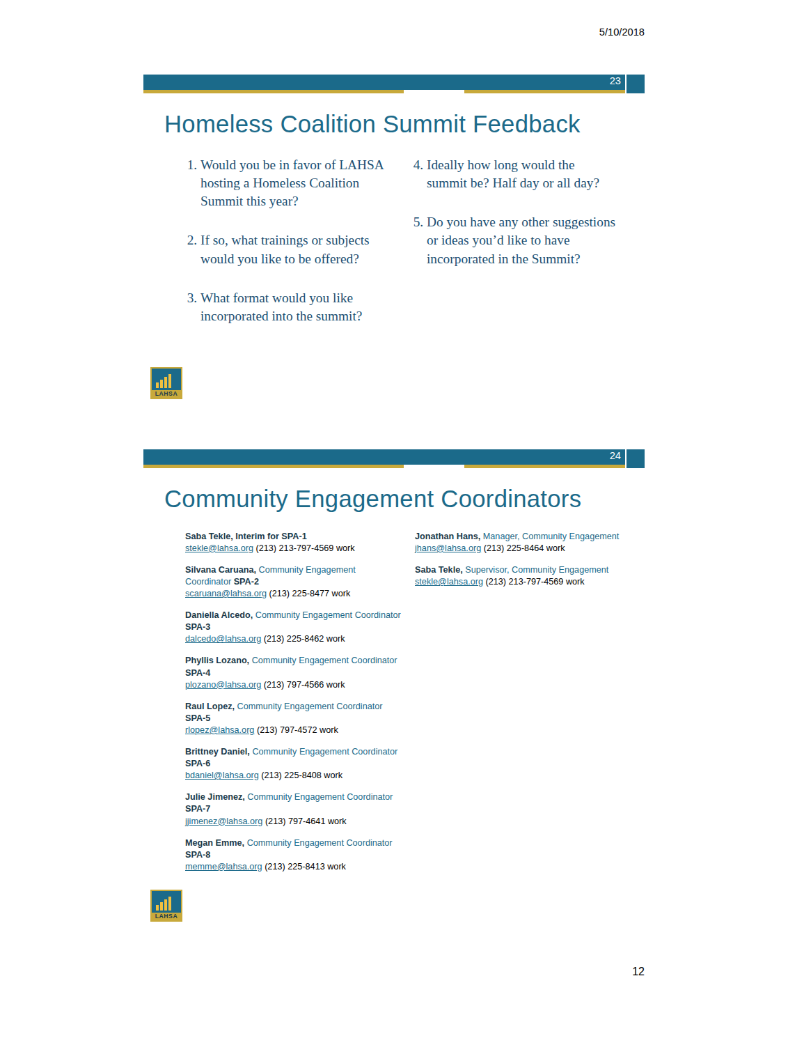5/10/2018
23
Homeless Coalition Summit Feedback
Would you be in favor of LAHSA hosting a Homeless Coalition Summit this year?
If so, what trainings or subjects would you like to be offered?
What format would you like incorporated into the summit?
Ideally how long would the summit be? Half day or all day?
Do you have any other suggestions or ideas you’d like to have incorporated in the Summit?
LAHSA
24
Community Engagement Coordinators
Saba Tekle, Interim for SPA-1
stekle@lahsa.org (213) 213-797-4569 work
Silvana Caruana, Community Engagement Coordinator SPA-2
scaruana@lahsa.org (213) 225-8477 work
Daniella Alcedo, Community Engagement Coordinator SPA-3
dalcedo@lahsa.org (213) 225-8462 work
Phyllis Lozano, Community Engagement Coordinator SPA-4
plozano@lahsa.org (213) 797-4566 work
Raul Lopez, Community Engagement Coordinator SPA-5
rlopez@lahsa.org (213) 797-4572 work
Brittney Daniel, Community Engagement Coordinator SPA-6
bdaniel@lahsa.org (213) 225-8408 work
Julie Jimenez, Community Engagement Coordinator SPA-7
jjimenez@lahsa.org (213) 797-4641 work
Megan Emme, Community Engagement Coordinator SPA-8
memme@lahsa.org (213) 225-8413 work
Jonathan Hans, Manager, Community Engagement
jhans@lahsa.org (213) 225-8464 work
Saba Tekle, Supervisor, Community Engagement
stekle@lahsa.org (213) 213-797-4569 work
LAHSA
12